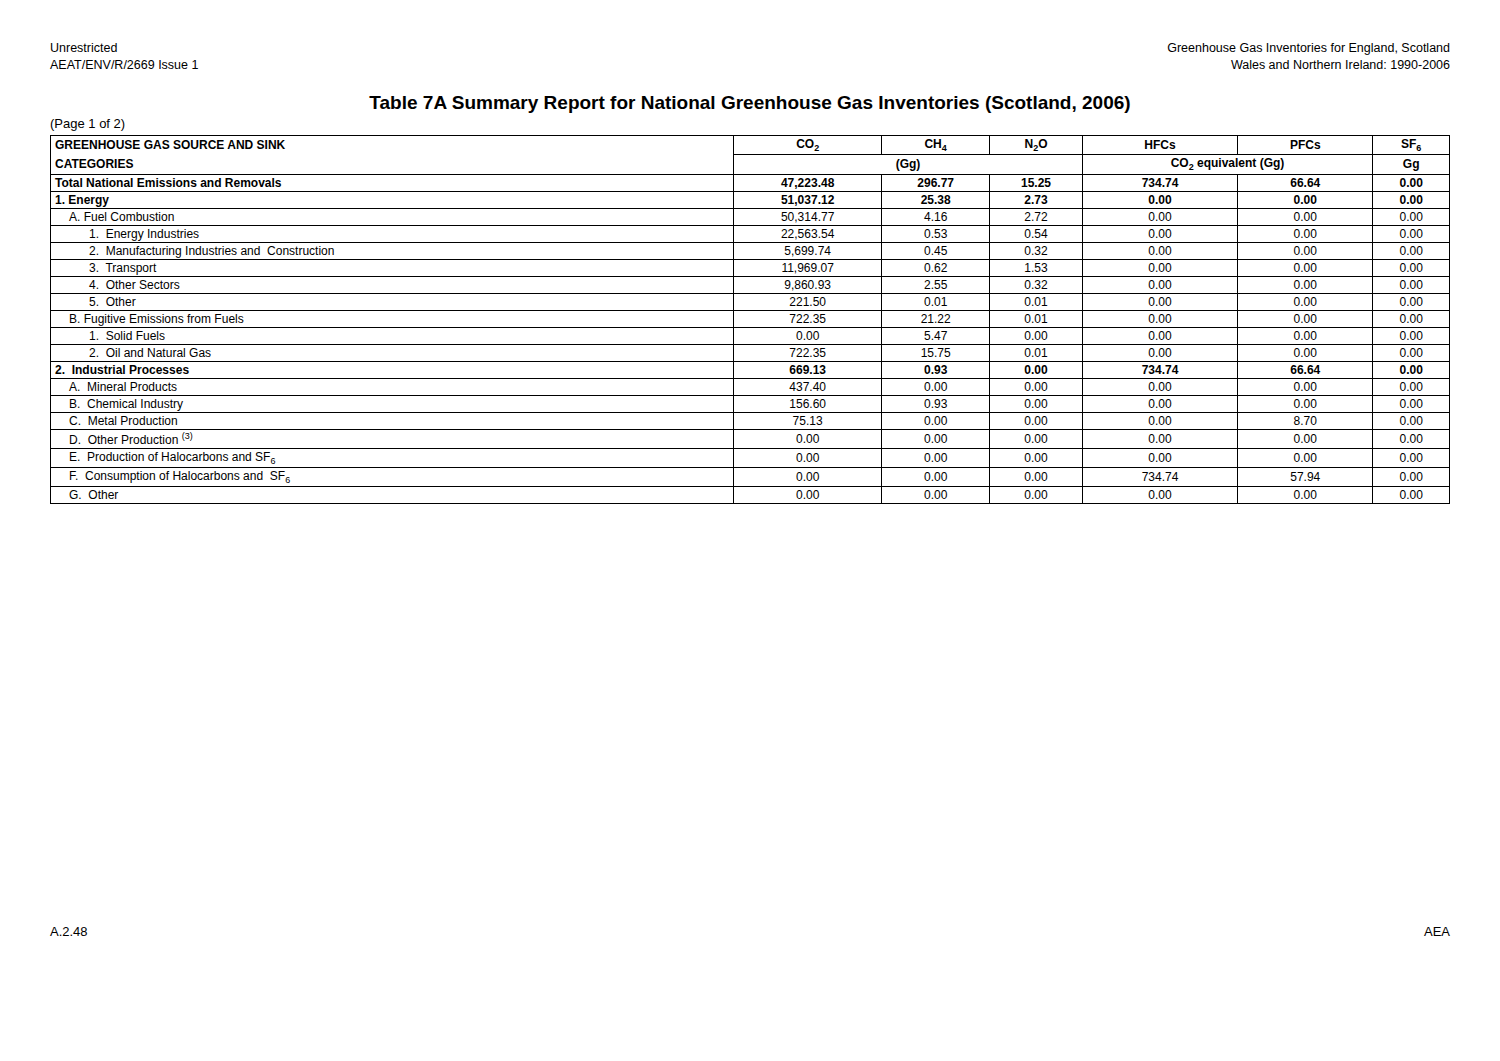Unrestricted
AEAT/ENV/R/2669 Issue 1
Greenhouse Gas Inventories for England, Scotland
Wales and Northern Ireland: 1990-2006
Table 7A Summary Report for National Greenhouse Gas Inventories (Scotland, 2006)
(Page 1 of 2)
| GREENHOUSE GAS SOURCE AND SINK | CO 2 | CH 4 | N 2 O | HFCs | PFCs | SF 6 |
| --- | --- | --- | --- | --- | --- | --- |
| CATEGORIES | (Gg) | CO 2 equivalent (Gg) | Gg |
| Total National Emissions and Removals | 47,223.48 | 296.77 | 15.25 | 734.74 | 66.64 | 0.00 |
| 1. Energy | 51,037.12 | 25.38 | 2.73 | 0.00 | 0.00 | 0.00 |
| A. Fuel Combustion | 50,314.77 | 4.16 | 2.72 | 0.00 | 0.00 | 0.00 |
| 1. Energy Industries | 22,563.54 | 0.53 | 0.54 | 0.00 | 0.00 | 0.00 |
| 2. Manufacturing Industries and Construction | 5,699.74 | 0.45 | 0.32 | 0.00 | 0.00 | 0.00 |
| 3. Transport | 11,969.07 | 0.62 | 1.53 | 0.00 | 0.00 | 0.00 |
| 4. Other Sectors | 9,860.93 | 2.55 | 0.32 | 0.00 | 0.00 | 0.00 |
| 5. Other | 221.50 | 0.01 | 0.01 | 0.00 | 0.00 | 0.00 |
| B. Fugitive Emissions from Fuels | 722.35 | 21.22 | 0.01 | 0.00 | 0.00 | 0.00 |
| 1. Solid Fuels | 0.00 | 5.47 | 0.00 | 0.00 | 0.00 | 0.00 |
| 2. Oil and Natural Gas | 722.35 | 15.75 | 0.01 | 0.00 | 0.00 | 0.00 |
| 2. Industrial Processes | 669.13 | 0.93 | 0.00 | 734.74 | 66.64 | 0.00 |
| A. Mineral Products | 437.40 | 0.00 | 0.00 | 0.00 | 0.00 | 0.00 |
| B. Chemical Industry | 156.60 | 0.93 | 0.00 | 0.00 | 0.00 | 0.00 |
| C. Metal Production | 75.13 | 0.00 | 0.00 | 0.00 | 8.70 | 0.00 |
| D. Other Production (3) | 0.00 | 0.00 | 0.00 | 0.00 | 0.00 | 0.00 |
| E. Production of Halocarbons and SF 6 | 0.00 | 0.00 | 0.00 | 0.00 | 0.00 | 0.00 |
| F. Consumption of Halocarbons and SF 6 | 0.00 | 0.00 | 0.00 | 734.74 | 57.94 | 0.00 |
| G. Other | 0.00 | 0.00 | 0.00 | 0.00 | 0.00 | 0.00 |
A.2.48
AEA